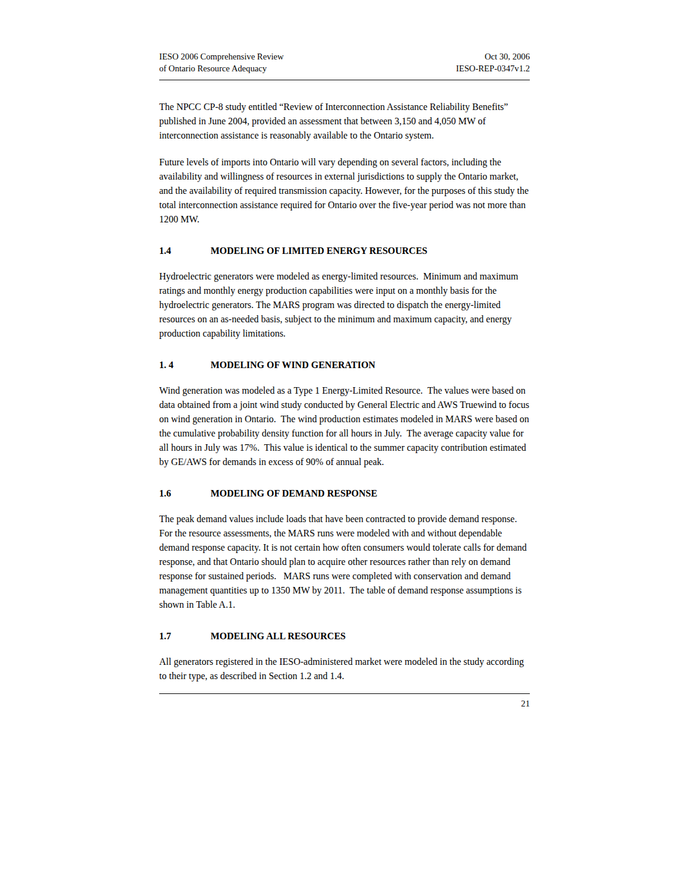IESO 2006 Comprehensive Review
of Ontario Resource Adequacy
Oct 30, 2006
IESO-REP-0347v1.2
The NPCC CP-8 study entitled “Review of Interconnection Assistance Reliability Benefits” published in June 2004, provided an assessment that between 3,150 and 4,050 MW of interconnection assistance is reasonably available to the Ontario system.
Future levels of imports into Ontario will vary depending on several factors, including the availability and willingness of resources in external jurisdictions to supply the Ontario market, and the availability of required transmission capacity. However, for the purposes of this study the total interconnection assistance required for Ontario over the five-year period was not more than 1200 MW.
1.4 Modeling of Limited Energy Resources
Hydroelectric generators were modeled as energy-limited resources. Minimum and maximum ratings and monthly energy production capabilities were input on a monthly basis for the hydroelectric generators. The MARS program was directed to dispatch the energy-limited resources on an as-needed basis, subject to the minimum and maximum capacity, and energy production capability limitations.
1. 4 Modeling of Wind Generation
Wind generation was modeled as a Type 1 Energy-Limited Resource. The values were based on data obtained from a joint wind study conducted by General Electric and AWS Truewind to focus on wind generation in Ontario. The wind production estimates modeled in MARS were based on the cumulative probability density function for all hours in July. The average capacity value for all hours in July was 17%. This value is identical to the summer capacity contribution estimated by GE/AWS for demands in excess of 90% of annual peak.
1.6 Modeling of Demand Response
The peak demand values include loads that have been contracted to provide demand response. For the resource assessments, the MARS runs were modeled with and without dependable demand response capacity. It is not certain how often consumers would tolerate calls for demand response, and that Ontario should plan to acquire other resources rather than rely on demand response for sustained periods. MARS runs were completed with conservation and demand management quantities up to 1350 MW by 2011. The table of demand response assumptions is shown in Table A.1.
1.7 Modeling All Resources
All generators registered in the IESO-administered market were modeled in the study according to their type, as described in Section 1.2 and 1.4.
21